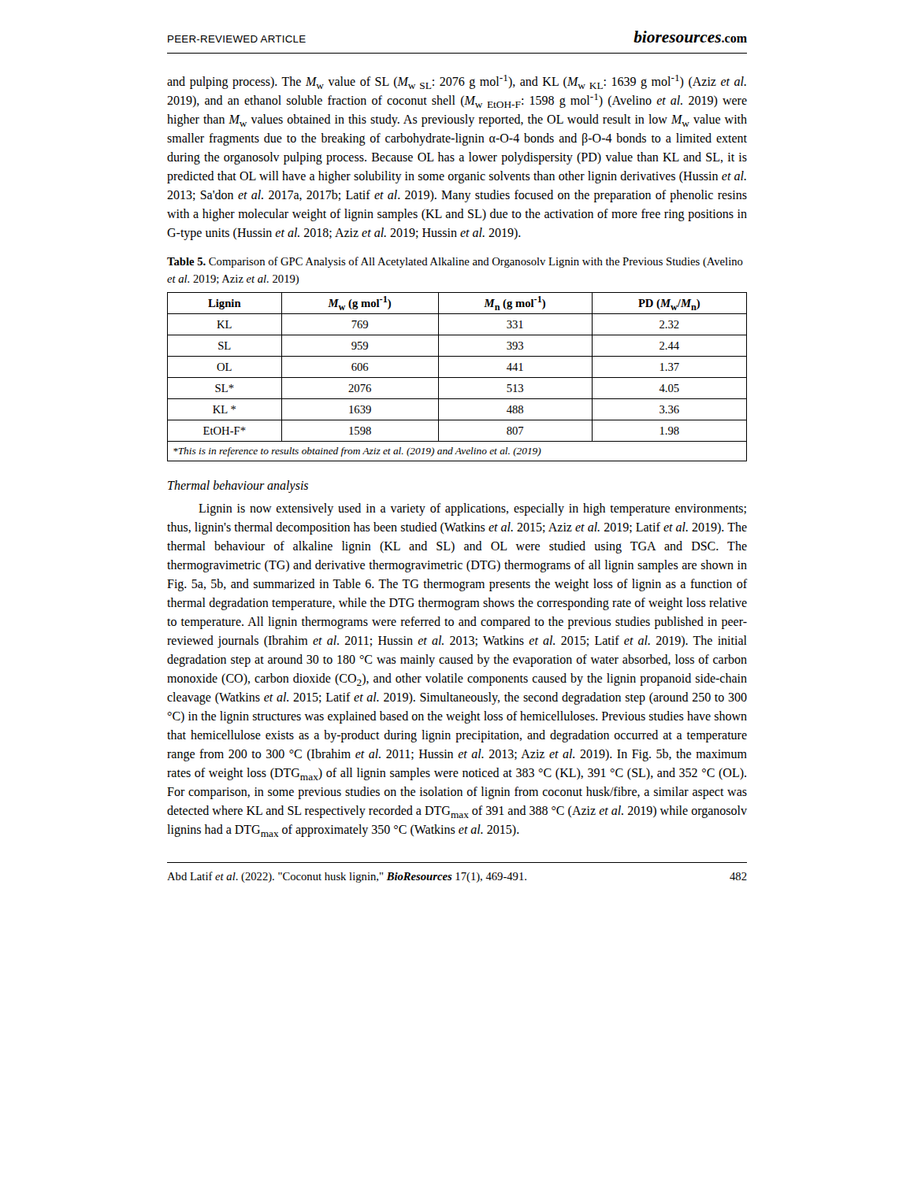PEER-REVIEWED ARTICLE bioresources.com
and pulping process). The Mw value of SL (Mw SL: 2076 g mol-1), and KL (Mw KL: 1639 g mol-1) (Aziz et al. 2019), and an ethanol soluble fraction of coconut shell (Mw EtOH-F: 1598 g mol-1) (Avelino et al. 2019) were higher than Mw values obtained in this study. As previously reported, the OL would result in low Mw value with smaller fragments due to the breaking of carbohydrate-lignin α-O-4 bonds and β-O-4 bonds to a limited extent during the organosolv pulping process. Because OL has a lower polydispersity (PD) value than KL and SL, it is predicted that OL will have a higher solubility in some organic solvents than other lignin derivatives (Hussin et al. 2013; Sa'don et al. 2017a, 2017b; Latif et al. 2019). Many studies focused on the preparation of phenolic resins with a higher molecular weight of lignin samples (KL and SL) due to the activation of more free ring positions in G-type units (Hussin et al. 2018; Aziz et al. 2019; Hussin et al. 2019).
Table 5. Comparison of GPC Analysis of All Acetylated Alkaline and Organosolv Lignin with the Previous Studies (Avelino et al. 2019; Aziz et al. 2019)
| Lignin | M w (g mol -1 ) | M n (g mol -1 ) | PD ( M w / M n ) |
| --- | --- | --- | --- |
| KL | 769 | 331 | 2.32 |
| SL | 959 | 393 | 2.44 |
| OL | 606 | 441 | 1.37 |
| SL* | 2076 | 513 | 4.05 |
| KL * | 1639 | 488 | 3.36 |
| EtOH-F* | 1598 | 807 | 1.98 |
| *This is in reference to results obtained from Aziz et al. (2019) and Avelino et al. (2019) |
Thermal behaviour analysis
Lignin is now extensively used in a variety of applications, especially in high temperature environments; thus, lignin's thermal decomposition has been studied (Watkins et al. 2015; Aziz et al. 2019; Latif et al. 2019). The thermal behaviour of alkaline lignin (KL and SL) and OL were studied using TGA and DSC. The thermogravimetric (TG) and derivative thermogravimetric (DTG) thermograms of all lignin samples are shown in Fig. 5a, 5b, and summarized in Table 6. The TG thermogram presents the weight loss of lignin as a function of thermal degradation temperature, while the DTG thermogram shows the corresponding rate of weight loss relative to temperature. All lignin thermograms were referred to and compared to the previous studies published in peer-reviewed journals (Ibrahim et al. 2011; Hussin et al. 2013; Watkins et al. 2015; Latif et al. 2019). The initial degradation step at around 30 to 180 °C was mainly caused by the evaporation of water absorbed, loss of carbon monoxide (CO), carbon dioxide (CO2), and other volatile components caused by the lignin propanoid side-chain cleavage (Watkins et al. 2015; Latif et al. 2019). Simultaneously, the second degradation step (around 250 to 300 °C) in the lignin structures was explained based on the weight loss of hemicelluloses. Previous studies have shown that hemicellulose exists as a by-product during lignin precipitation, and degradation occurred at a temperature range from 200 to 300 °C (Ibrahim et al. 2011; Hussin et al. 2013; Aziz et al. 2019). In Fig. 5b, the maximum rates of weight loss (DTGmax) of all lignin samples were noticed at 383 °C (KL), 391 °C (SL), and 352 °C (OL). For comparison, in some previous studies on the isolation of lignin from coconut husk/fibre, a similar aspect was detected where KL and SL respectively recorded a DTGmax of 391 and 388 °C (Aziz et al. 2019) while organosolv lignins had a DTGmax of approximately 350 °C (Watkins et al. 2015).
Abd Latif et al. (2022). "Coconut husk lignin," BioResources 17(1), 469-491. 482